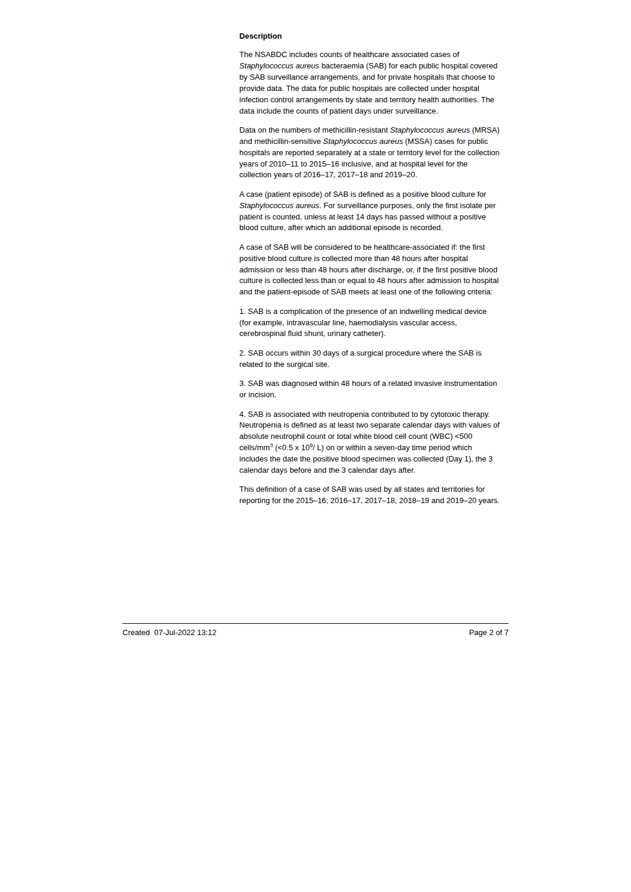Description
The NSABDC includes counts of healthcare associated cases of Staphylococcus aureus bacteraemia (SAB) for each public hospital covered by SAB surveillance arrangements, and for private hospitals that choose to provide data. The data for public hospitals are collected under hospital infection control arrangements by state and territory health authorities. The data include the counts of patient days under surveillance.
Data on the numbers of methicillin-resistant Staphylococcus aureus (MRSA) and methicillin-sensitive Staphylococcus aureus (MSSA) cases for public hospitals are reported separately at a state or territory level for the collection years of 2010–11 to 2015–16 inclusive, and at hospital level for the collection years of 2016–17, 2017–18 and 2019–20.
A case (patient episode) of SAB is defined as a positive blood culture for Staphylococcus aureus. For surveillance purposes, only the first isolate per patient is counted, unless at least 14 days has passed without a positive blood culture, after which an additional episode is recorded.
A case of SAB will be considered to be healthcare-associated if: the first positive blood culture is collected more than 48 hours after hospital admission or less than 48 hours after discharge, or, if the first positive blood culture is collected less than or equal to 48 hours after admission to hospital and the patient-episode of SAB meets at least one of the following criteria:
1. SAB is a complication of the presence of an indwelling medical device (for example, intravascular line, haemodialysis vascular access, cerebrospinal fluid shunt, urinary catheter).
2. SAB occurs within 30 days of a surgical procedure where the SAB is related to the surgical site.
3. SAB was diagnosed within 48 hours of a related invasive instrumentation or incision.
4. SAB is associated with neutropenia contributed to by cytotoxic therapy. Neutropenia is defined as at least two separate calendar days with values of absolute neutrophil count or total white blood cell count (WBC) <500 cells/mm3 (<0.5 x 109/ L) on or within a seven-day time period which includes the date the positive blood specimen was collected (Day 1), the 3 calendar days before and the 3 calendar days after.
This definition of a case of SAB was used by all states and territories for reporting for the 2015–16; 2016–17, 2017–18, 2018–19 and 2019–20 years.
Created 07-Jul-2022 13:12
Page 2 of 7